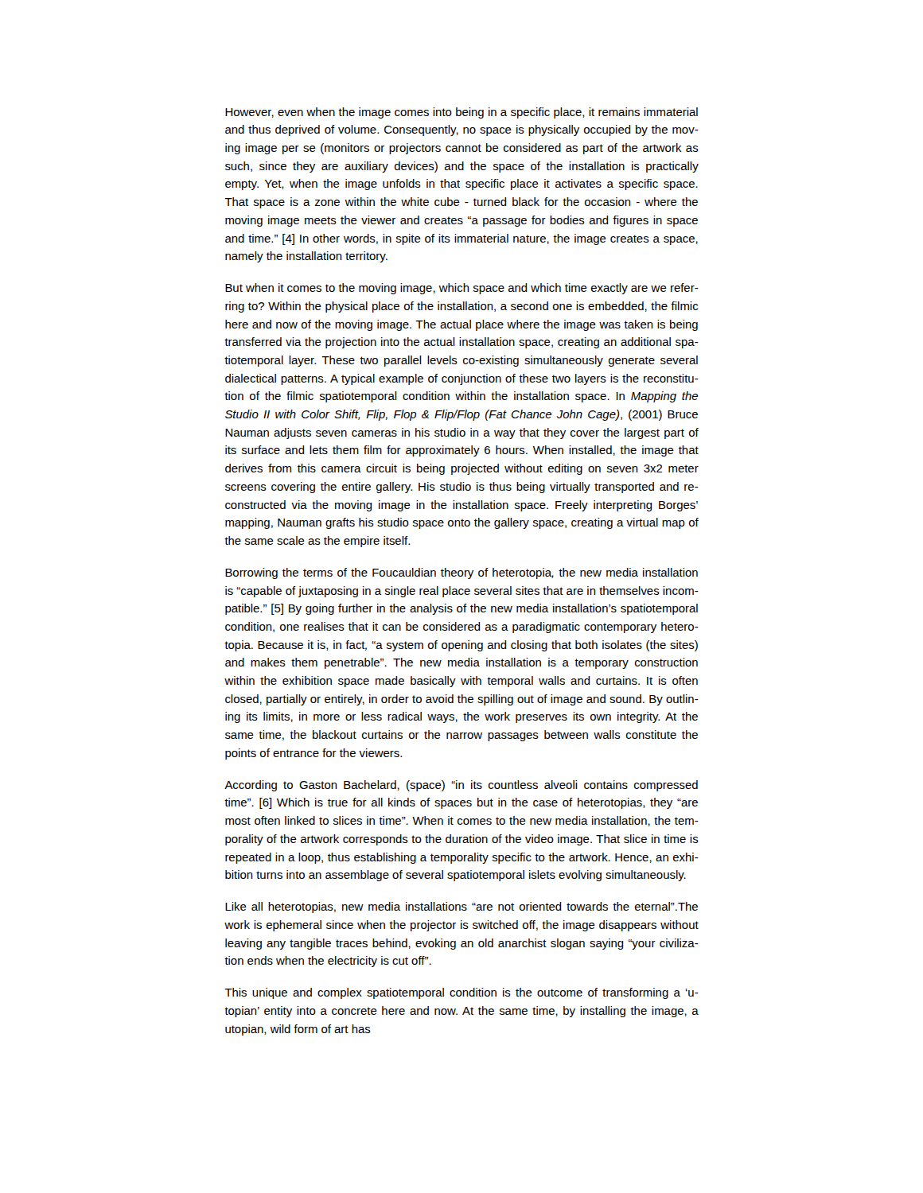However, even when the image comes into being in a specific place, it remains immaterial and thus deprived of volume. Consequently, no space is physically occupied by the moving image per se (monitors or projectors cannot be considered as part of the artwork as such, since they are auxiliary devices) and the space of the installation is practically empty. Yet, when the image unfolds in that specific place it activates a specific space. That space is a zone within the white cube - turned black for the occasion - where the moving image meets the viewer and creates “a passage for bodies and figures in space and time.” [4] In other words, in spite of its immaterial nature, the image creates a space, namely the installation territory.
But when it comes to the moving image, which space and which time exactly are we referring to? Within the physical place of the installation, a second one is embedded, the filmic here and now of the moving image. The actual place where the image was taken is being transferred via the projection into the actual installation space, creating an additional spatiotemporal layer. These two parallel levels co-existing simultaneously generate several dialectical patterns. A typical example of conjunction of these two layers is the reconstitution of the filmic spatiotemporal condition within the installation space. In Mapping the Studio II with Color Shift, Flip, Flop & Flip/Flop (Fat Chance John Cage), (2001) Bruce Nauman adjusts seven cameras in his studio in a way that they cover the largest part of its surface and lets them film for approximately 6 hours. When installed, the image that derives from this camera circuit is being projected without editing on seven 3x2 meter screens covering the entire gallery. His studio is thus being virtually transported and reconstructed via the moving image in the installation space. Freely interpreting Borges’ mapping, Nauman grafts his studio space onto the gallery space, creating a virtual map of the same scale as the empire itself.
Borrowing the terms of the Foucauldian theory of heterotopia, the new media installation is “capable of juxtaposing in a single real place several sites that are in themselves incompatible.” [5] By going further in the analysis of the new media installation’s spatiotemporal condition, one realises that it can be considered as a paradigmatic contemporary heterotopia. Because it is, in fact, “a system of opening and closing that both isolates (the sites) and makes them penetrable”. The new media installation is a temporary construction within the exhibition space made basically with temporal walls and curtains. It is often closed, partially or entirely, in order to avoid the spilling out of image and sound. By outlining its limits, in more or less radical ways, the work preserves its own integrity. At the same time, the blackout curtains or the narrow passages between walls constitute the points of entrance for the viewers.
According to Gaston Bachelard, (space) “in its countless alveoli contains compressed time”. [6] Which is true for all kinds of spaces but in the case of heterotopias, they “are most often linked to slices in time”. When it comes to the new media installation, the temporality of the artwork corresponds to the duration of the video image. That slice in time is repeated in a loop, thus establishing a temporality specific to the artwork. Hence, an exhibition turns into an assemblage of several spatiotemporal islets evolving simultaneously.
Like all heterotopias, new media installations “are not oriented towards the eternal”.The work is ephemeral since when the projector is switched off, the image disappears without leaving any tangible traces behind, evoking an old anarchist slogan saying “your civilization ends when the electricity is cut off”.
This unique and complex spatiotemporal condition is the outcome of transforming a ‘u-topian’ entity into a concrete here and now. At the same time, by installing the image, a utopian, wild form of art has